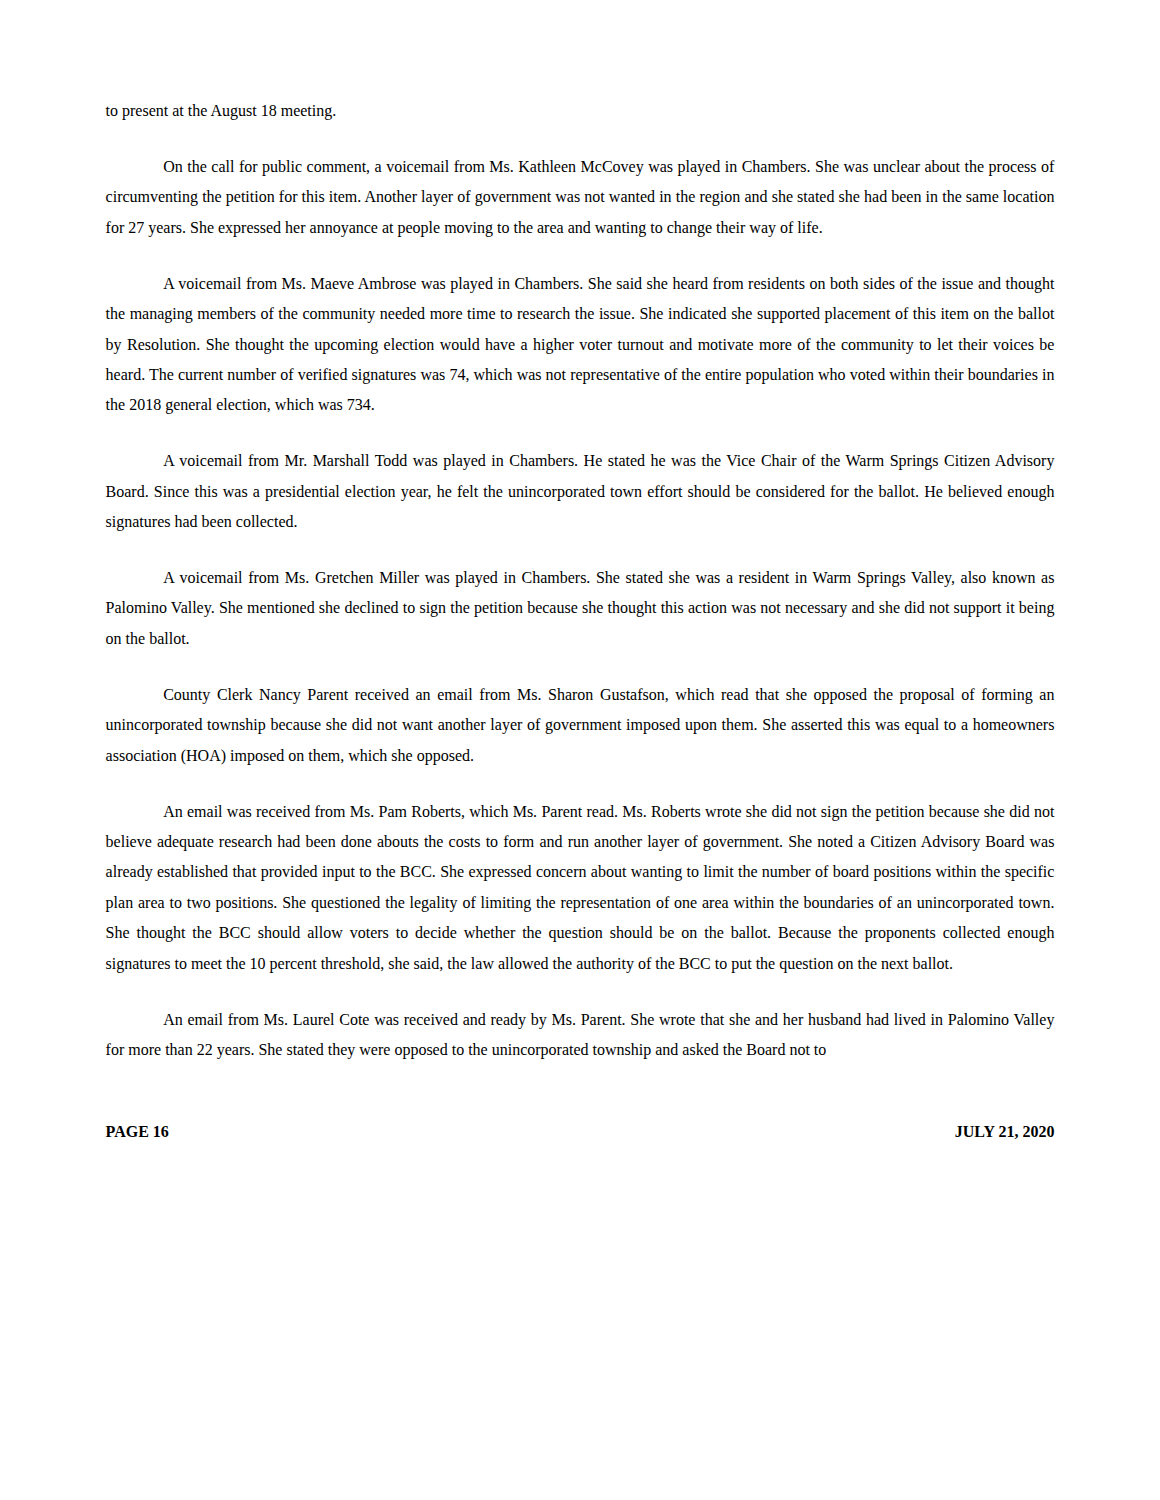to present at the August 18 meeting.
On the call for public comment, a voicemail from Ms. Kathleen McCovey was played in Chambers. She was unclear about the process of circumventing the petition for this item. Another layer of government was not wanted in the region and she stated she had been in the same location for 27 years. She expressed her annoyance at people moving to the area and wanting to change their way of life.
A voicemail from Ms. Maeve Ambrose was played in Chambers. She said she heard from residents on both sides of the issue and thought the managing members of the community needed more time to research the issue. She indicated she supported placement of this item on the ballot by Resolution. She thought the upcoming election would have a higher voter turnout and motivate more of the community to let their voices be heard. The current number of verified signatures was 74, which was not representative of the entire population who voted within their boundaries in the 2018 general election, which was 734.
A voicemail from Mr. Marshall Todd was played in Chambers. He stated he was the Vice Chair of the Warm Springs Citizen Advisory Board. Since this was a presidential election year, he felt the unincorporated town effort should be considered for the ballot. He believed enough signatures had been collected.
A voicemail from Ms. Gretchen Miller was played in Chambers. She stated she was a resident in Warm Springs Valley, also known as Palomino Valley. She mentioned she declined to sign the petition because she thought this action was not necessary and she did not support it being on the ballot.
County Clerk Nancy Parent received an email from Ms. Sharon Gustafson, which read that she opposed the proposal of forming an unincorporated township because she did not want another layer of government imposed upon them. She asserted this was equal to a homeowners association (HOA) imposed on them, which she opposed.
An email was received from Ms. Pam Roberts, which Ms. Parent read. Ms. Roberts wrote she did not sign the petition because she did not believe adequate research had been done abouts the costs to form and run another layer of government. She noted a Citizen Advisory Board was already established that provided input to the BCC. She expressed concern about wanting to limit the number of board positions within the specific plan area to two positions. She questioned the legality of limiting the representation of one area within the boundaries of an unincorporated town. She thought the BCC should allow voters to decide whether the question should be on the ballot. Because the proponents collected enough signatures to meet the 10 percent threshold, she said, the law allowed the authority of the BCC to put the question on the next ballot.
An email from Ms. Laurel Cote was received and ready by Ms. Parent. She wrote that she and her husband had lived in Palomino Valley for more than 22 years. She stated they were opposed to the unincorporated township and asked the Board not to
PAGE 16 JULY 21, 2020